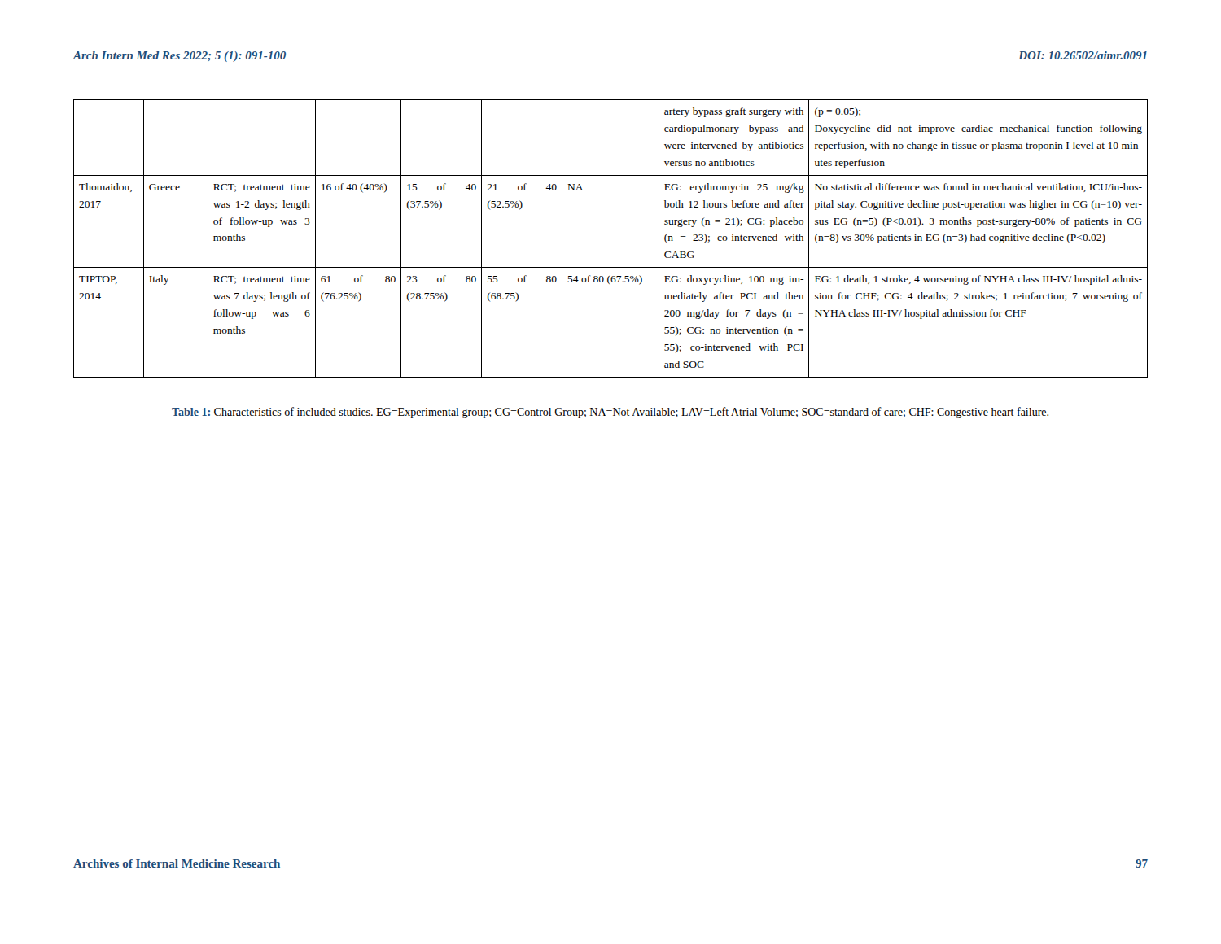Arch Intern Med Res 2022; 5 (1): 091-100
DOI: 10.26502/aimr.0091
| | | | | | | | artery bypass graft surgery with cardiopulmonary bypass and were intervened by antibiotics versus no antibiotics | (p = 0.05); Doxycycline did not improve cardiac mechanical function following reperfusion, with no change in tissue or plasma troponin I level at 10 minutes reperfusion |
| Thomaidou, 2017 | Greece | RCT; treatment time was 1-2 days; length of follow-up was 3 months | 16 of 40 (40%) | 15 of 40 (37.5%) | 21 of 40 (52.5%) | NA | EG: erythromycin 25 mg/kg both 12 hours before and after surgery (n = 21); CG: placebo (n = 23); co-intervened with CABG | No statistical difference was found in mechanical ventilation, ICU/in-hospital stay. Cognitive decline post-operation was higher in CG (n=10) versus EG (n=5) (P<0.01). 3 months post-surgery-80% of patients in CG (n=8) vs 30% patients in EG (n=3) had cognitive decline (P<0.02) |
| TIPTOP, 2014 | Italy | RCT; treatment time was 7 days; length of follow-up was 6 months | 61 of 80 (76.25%) | 23 of 80 (28.75%) | 55 of 80 (68.75) | 54 of 80 (67.5%) | EG: doxycycline, 100 mg immediately after PCI and then 200 mg/day for 7 days (n = 55); CG: no intervention (n = 55); co-intervened with PCI and SOC | EG: 1 death, 1 stroke, 4 worsening of NYHA class III-IV/ hospital admission for CHF; CG: 4 deaths; 2 strokes; 1 reinfarction; 7 worsening of NYHA class III-IV/ hospital admission for CHF |
Table 1: Characteristics of included studies. EG=Experimental group; CG=Control Group; NA=Not Available; LAV=Left Atrial Volume; SOC=standard of care; CHF: Congestive heart failure.
Archives of Internal Medicine Research
97